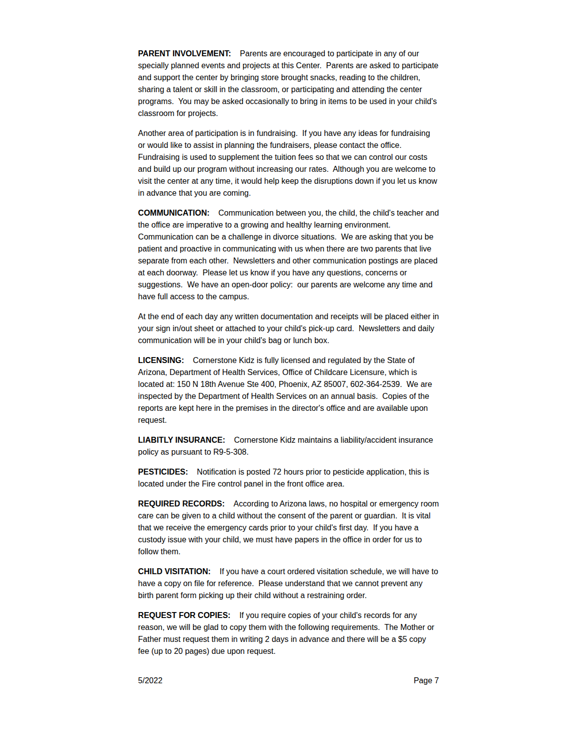PARENT INVOLVEMENT: Parents are encouraged to participate in any of our specially planned events and projects at this Center. Parents are asked to participate and support the center by bringing store brought snacks, reading to the children, sharing a talent or skill in the classroom, or participating and attending the center programs. You may be asked occasionally to bring in items to be used in your child's classroom for projects.
Another area of participation is in fundraising. If you have any ideas for fundraising or would like to assist in planning the fundraisers, please contact the office. Fundraising is used to supplement the tuition fees so that we can control our costs and build up our program without increasing our rates. Although you are welcome to visit the center at any time, it would help keep the disruptions down if you let us know in advance that you are coming.
COMMUNICATION: Communication between you, the child, the child's teacher and the office are imperative to a growing and healthy learning environment. Communication can be a challenge in divorce situations. We are asking that you be patient and proactive in communicating with us when there are two parents that live separate from each other. Newsletters and other communication postings are placed at each doorway. Please let us know if you have any questions, concerns or suggestions. We have an open-door policy: our parents are welcome any time and have full access to the campus.
At the end of each day any written documentation and receipts will be placed either in your sign in/out sheet or attached to your child's pick-up card. Newsletters and daily communication will be in your child's bag or lunch box.
LICENSING: Cornerstone Kidz is fully licensed and regulated by the State of Arizona, Department of Health Services, Office of Childcare Licensure, which is located at: 150 N 18th Avenue Ste 400, Phoenix, AZ 85007, 602-364-2539. We are inspected by the Department of Health Services on an annual basis. Copies of the reports are kept here in the premises in the director's office and are available upon request.
LIABITLY INSURANCE: Cornerstone Kidz maintains a liability/accident insurance policy as pursuant to R9-5-308.
PESTICIDES: Notification is posted 72 hours prior to pesticide application, this is located under the Fire control panel in the front office area.
REQUIRED RECORDS: According to Arizona laws, no hospital or emergency room care can be given to a child without the consent of the parent or guardian. It is vital that we receive the emergency cards prior to your child's first day. If you have a custody issue with your child, we must have papers in the office in order for us to follow them.
CHILD VISITATION: If you have a court ordered visitation schedule, we will have to have a copy on file for reference. Please understand that we cannot prevent any birth parent form picking up their child without a restraining order.
REQUEST FOR COPIES: If you require copies of your child's records for any reason, we will be glad to copy them with the following requirements. The Mother or Father must request them in writing 2 days in advance and there will be a $5 copy fee (up to 20 pages) due upon request.
5/2022
Page 7